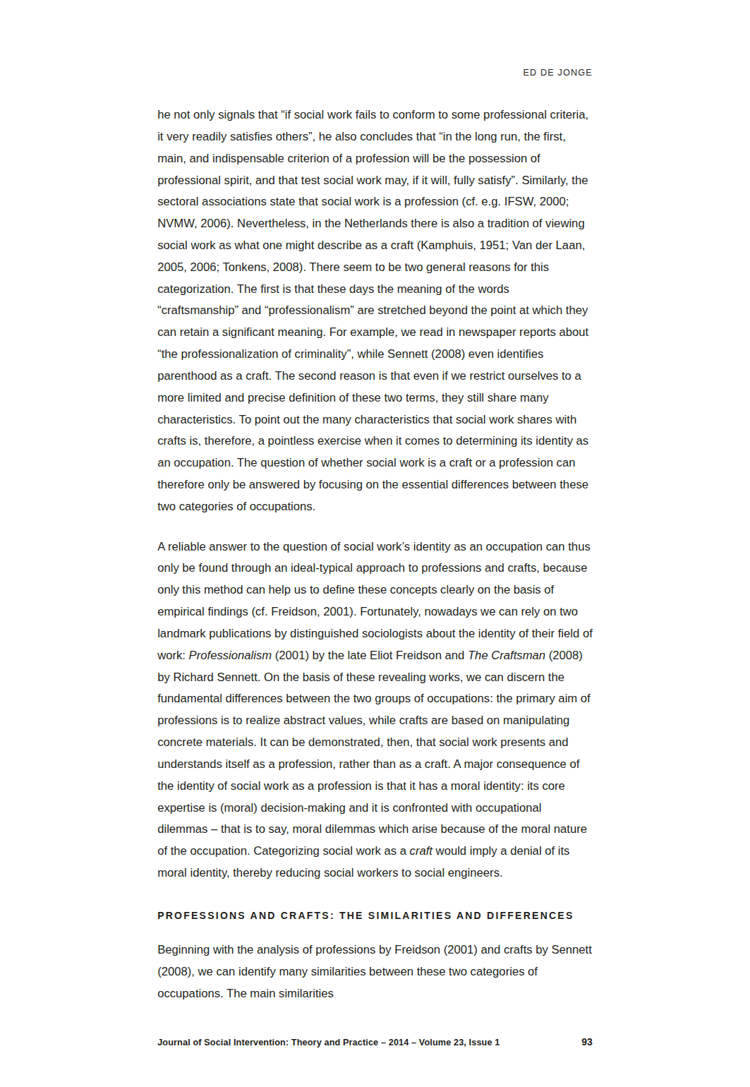Ed de Jonge
he not only signals that “if social work fails to conform to some professional criteria, it very readily satisfies others”, he also concludes that “in the long run, the first, main, and indispensable criterion of a profession will be the possession of professional spirit, and that test social work may, if it will, fully satisfy”. Similarly, the sectoral associations state that social work is a profession (cf. e.g. IFSW, 2000; NVMW, 2006). Nevertheless, in the Netherlands there is also a tradition of viewing social work as what one might describe as a craft (Kamphuis, 1951; Van der Laan, 2005, 2006; Tonkens, 2008). There seem to be two general reasons for this categorization. The first is that these days the meaning of the words “craftsmanship” and “professionalism” are stretched beyond the point at which they can retain a significant meaning. For example, we read in newspaper reports about “the professionalization of criminality”, while Sennett (2008) even identifies parenthood as a craft. The second reason is that even if we restrict ourselves to a more limited and precise definition of these two terms, they still share many characteristics. To point out the many characteristics that social work shares with crafts is, therefore, a pointless exercise when it comes to determining its identity as an occupation. The question of whether social work is a craft or a profession can therefore only be answered by focusing on the essential differences between these two categories of occupations.
A reliable answer to the question of social work’s identity as an occupation can thus only be found through an ideal-typical approach to professions and crafts, because only this method can help us to define these concepts clearly on the basis of empirical findings (cf. Freidson, 2001). Fortunately, nowadays we can rely on two landmark publications by distinguished sociologists about the identity of their field of work: Professionalism (2001) by the late Eliot Freidson and The Craftsman (2008) by Richard Sennett. On the basis of these revealing works, we can discern the fundamental differences between the two groups of occupations: the primary aim of professions is to realize abstract values, while crafts are based on manipulating concrete materials. It can be demonstrated, then, that social work presents and understands itself as a profession, rather than as a craft. A major consequence of the identity of social work as a profession is that it has a moral identity: its core expertise is (moral) decision-making and it is confronted with occupational dilemmas – that is to say, moral dilemmas which arise because of the moral nature of the occupation. Categorizing social work as a craft would imply a denial of its moral identity, thereby reducing social workers to social engineers.
Professions and crafts: the similarities and differences
Beginning with the analysis of professions by Freidson (2001) and crafts by Sennett (2008), we can identify many similarities between these two categories of occupations. The main similarities
Journal of Social Intervention: Theory and Practice – 2014 – Volume 23, Issue 1 93